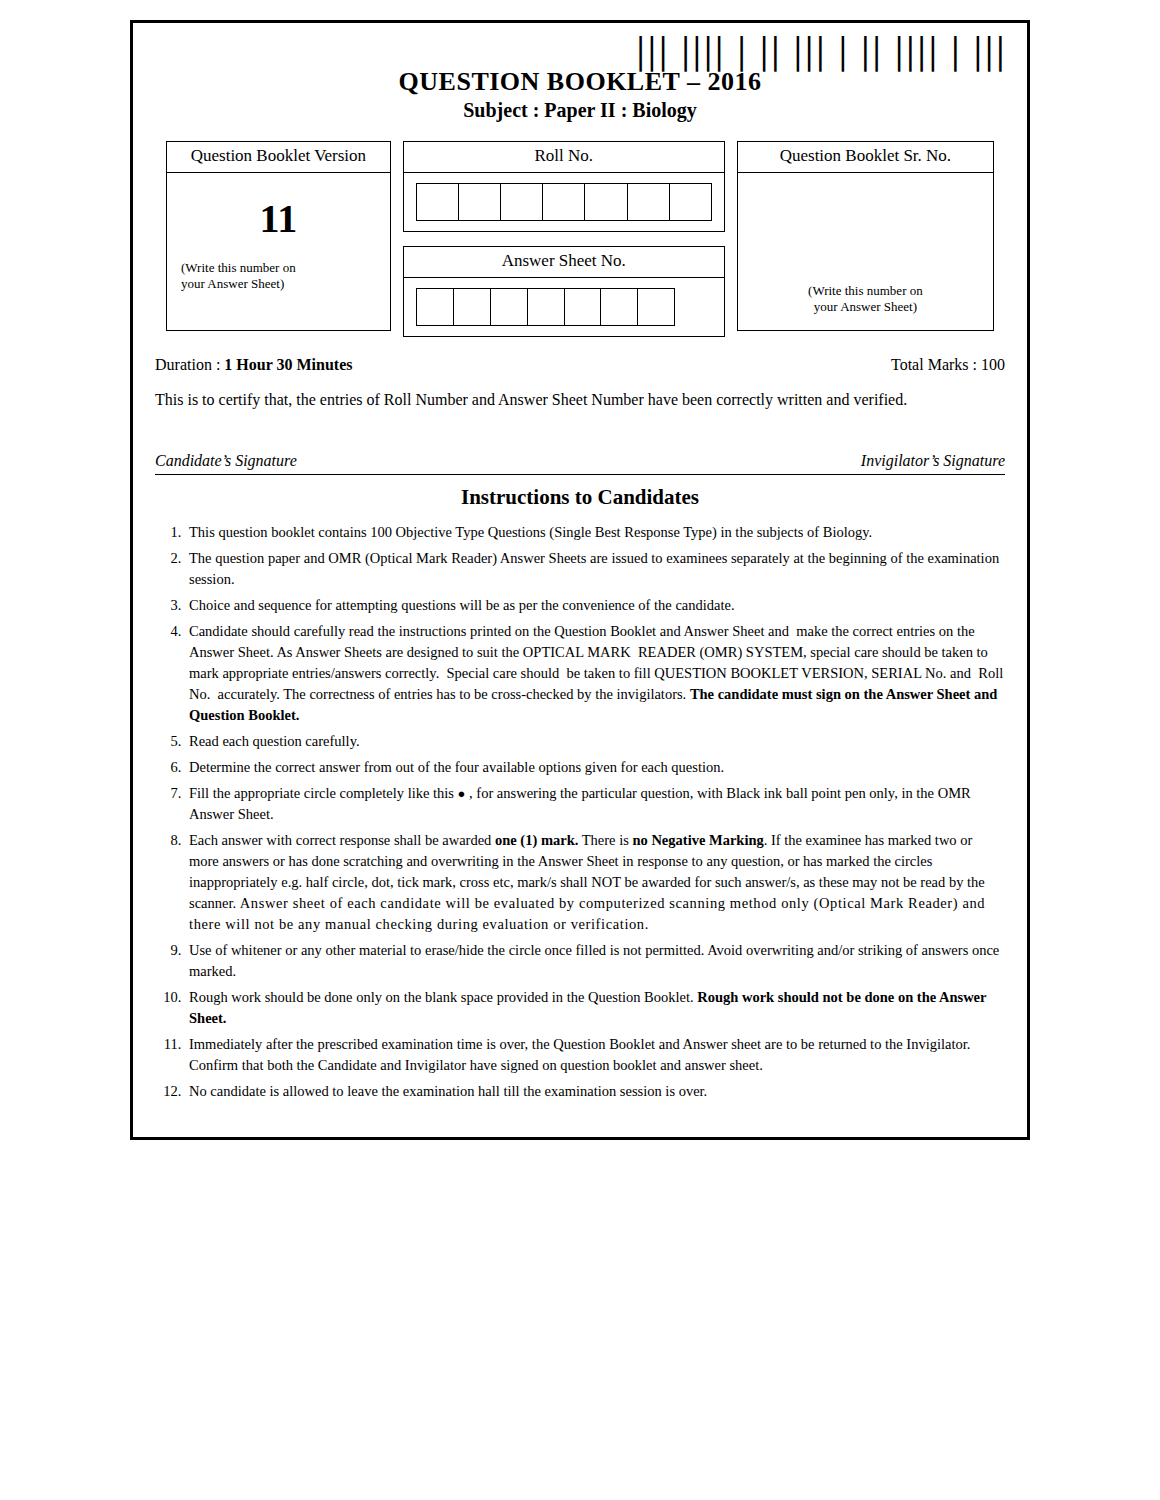||| |||| | || ||| | || |||| | |||
QUESTION BOOKLET – 2016
Subject : Paper II : Biology
| Question Booklet Version 11 (Write this number on your Answer Sheet) | Roll No. Answer Sheet No. | Question Booklet Sr. No. (Write this number on your Answer Sheet) |
Duration : 1 Hour 30 Minutes
Total Marks : 100
This is to certify that, the entries of Roll Number and Answer Sheet Number have been correctly written and verified.
Candidate’s Signature
Invigilator’s Signature
Instructions to Candidates
This question booklet contains 100 Objective Type Questions (Single Best Response Type) in the subjects of Biology.
The question paper and OMR (Optical Mark Reader) Answer Sheets are issued to examinees separately at the beginning of the examination session.
Choice and sequence for attempting questions will be as per the convenience of the candidate.
Candidate should carefully read the instructions printed on the Question Booklet and Answer Sheet and make the correct entries on the Answer Sheet. As Answer Sheets are designed to suit the OPTICAL MARK READER (OMR) SYSTEM, special care should be taken to mark appropriate entries/answers correctly. Special care should be taken to fill QUESTION BOOKLET VERSION, SERIAL No. and Roll No. accurately. The correctness of entries has to be cross-checked by the invigilators. The candidate must sign on the Answer Sheet and Question Booklet.
Read each question carefully.
Determine the correct answer from out of the four available options given for each question.
Fill the appropriate circle completely like this ● , for answering the particular question, with Black ink ball point pen only, in the OMR Answer Sheet.
Each answer with correct response shall be awarded one (1) mark. There is no Negative Marking. If the examinee has marked two or more answers or has done scratching and overwriting in the Answer Sheet in response to any question, or has marked the circles inappropriately e.g. half circle, dot, tick mark, cross etc, mark/s shall NOT be awarded for such answer/s, as these may not be read by the scanner. Answer sheet of each candidate will be evaluated by computerized scanning method only (Optical Mark Reader) and there will not be any manual checking during evaluation or verification.
Use of whitener or any other material to erase/hide the circle once filled is not permitted. Avoid overwriting and/or striking of answers once marked.
Rough work should be done only on the blank space provided in the Question Booklet. Rough work should not be done on the Answer Sheet.
Immediately after the prescribed examination time is over, the Question Booklet and Answer sheet are to be returned to the Invigilator. Confirm that both the Candidate and Invigilator have signed on question booklet and answer sheet.
No candidate is allowed to leave the examination hall till the examination session is over.